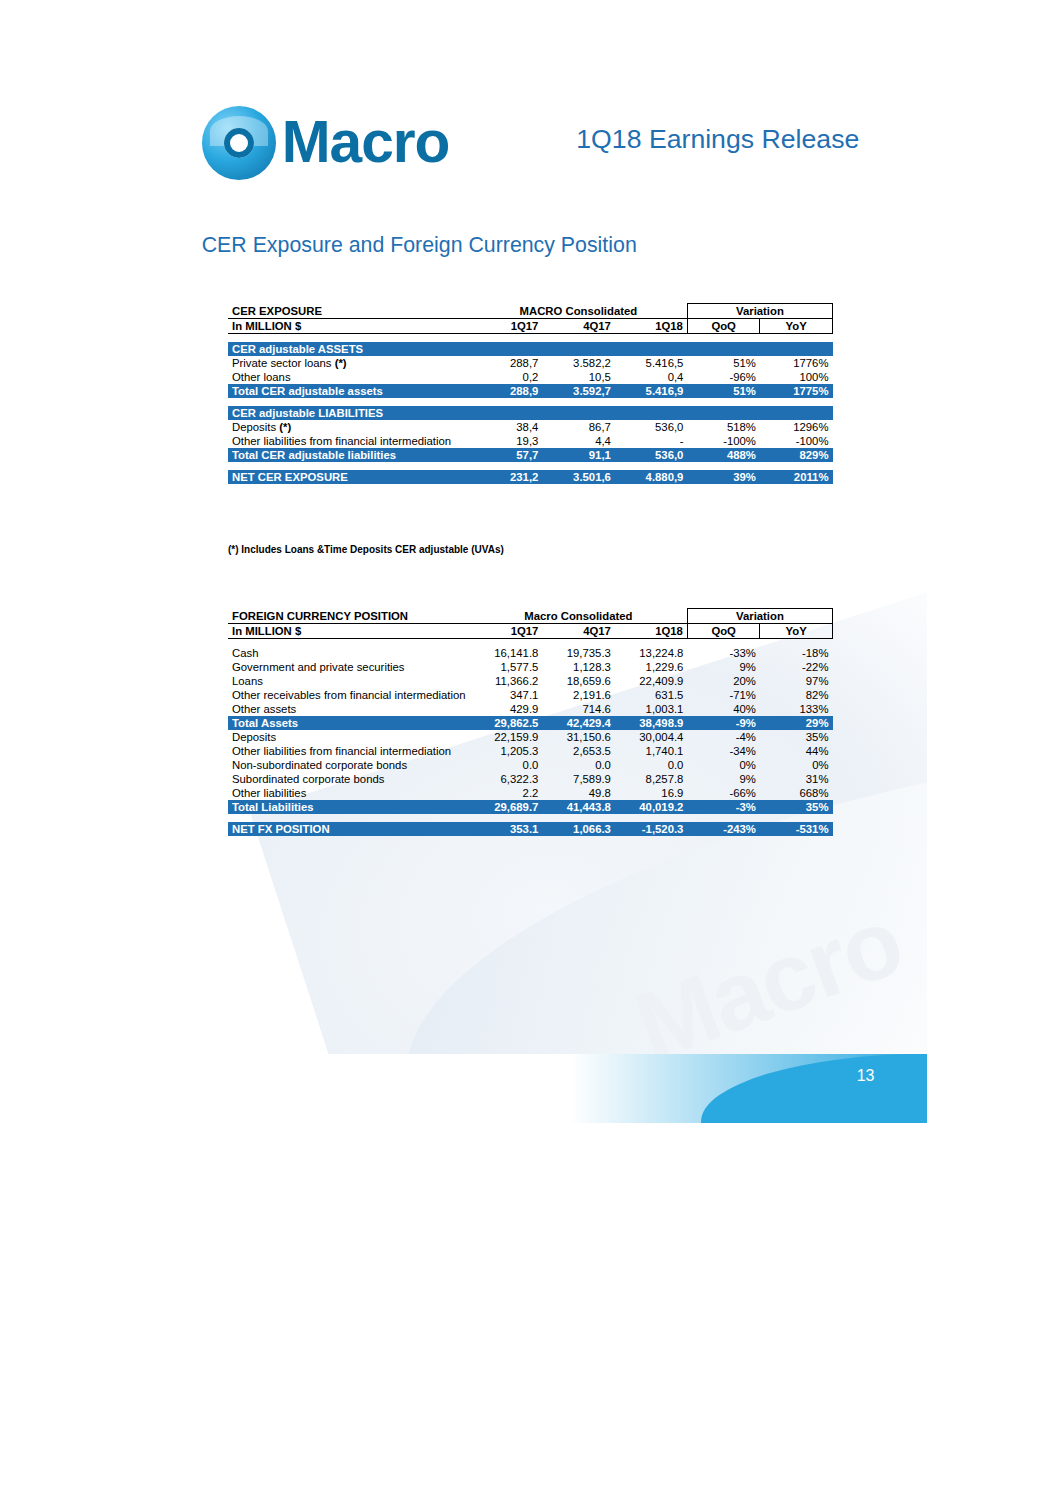Macro
Macro
1Q18 Earnings Release
CER Exposure and Foreign Currency Position
| CER EXPOSURE | MACRO Consolidated | Variation |
| In MILLION $ | 1Q17 | 4Q17 | 1Q18 | QoQ | YoY |
| CER adjustable ASSETS | | |
| Private sector loans (*) | 288,7 | 3.582,2 | 5.416,5 | 51% | 1776% |
| Other loans | 0,2 | 10,5 | 0,4 | -96% | 100% |
| Total CER adjustable assets | 288,9 | 3.592,7 | 5.416,9 | 51% | 1775% |
| CER adjustable LIABILITIES | | |
| Deposits (*) | 38,4 | 86,7 | 536,0 | 518% | 1296% |
| Other liabilities from financial intermediation | 19,3 | 4,4 | - | -100% | -100% |
| Total CER adjustable liabilities | 57,7 | 91,1 | 536,0 | 488% | 829% |
| NET CER EXPOSURE | 231,2 | 3.501,6 | 4.880,9 | 39% | 2011% |
(*) Includes Loans &Time Deposits CER adjustable (UVAs)
| FOREIGN CURRENCY POSITION | Macro Consolidated | Variation |
| In MILLION $ | 1Q17 | 4Q17 | 1Q18 | QoQ | YoY |
| Cash | 16,141.8 | 19,735.3 | 13,224.8 | -33% | -18% |
| Government and private securities | 1,577.5 | 1,128.3 | 1,229.6 | 9% | -22% |
| Loans | 11,366.2 | 18,659.6 | 22,409.9 | 20% | 97% |
| Other receivables from financial intermediation | 347.1 | 2,191.6 | 631.5 | -71% | 82% |
| Other assets | 429.9 | 714.6 | 1,003.1 | 40% | 133% |
| Total Assets | 29,862.5 | 42,429.4 | 38,498.9 | -9% | 29% |
| Deposits | 22,159.9 | 31,150.6 | 30,004.4 | -4% | 35% |
| Other liabilities from financial intermediation | 1,205.3 | 2,653.5 | 1,740.1 | -34% | 44% |
| Non-subordinated corporate bonds | 0.0 | 0.0 | 0.0 | 0% | 0% |
| Subordinated corporate bonds | 6,322.3 | 7,589.9 | 8,257.8 | 9% | 31% |
| Other liabilities | 2.2 | 49.8 | 16.9 | -66% | 668% |
| Total Liabilities | 29,689.7 | 41,443.8 | 40,019.2 | -3% | 35% |
| NET FX POSITION | 353.1 | 1,066.3 | -1,520.3 | -243% | -531% |
13